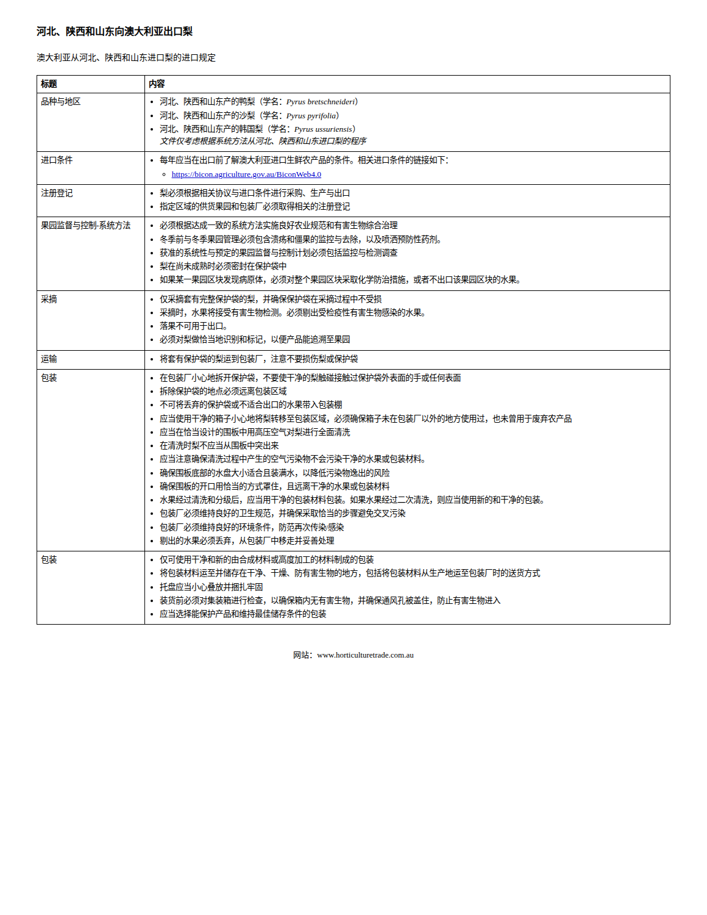河北、陕西和山东向澳大利亚出口梨
澳大利亚从河北、陕西和山东进口梨的进口规定
| 标题 | 内容 |
| --- | --- |
| 品种与地区 | 河北、陕西和山东产的鸭梨（学名： Pyrus bretschneideri ） 河北、陕西和山东产的沙梨（学名： Pyrus pyrifolia ） 河北、陕西和山东产的韩国梨（学名： Pyrus ussuriensis ） 文件仅考虑根据系统方法从河北、陕西和山东进口梨的程序 |
| 进口条件 | 每年应当在出口前了解澳大利亚进口生鲜农产品的条件。相关进口条件的链接如下： https://bicon.agriculture.gov.au/BiconWeb4.0 |
| 注册登记 | 梨必须根据相关协议与进口条件进行采购、生产与出口 指定区域的供货果园和包装厂必须取得相关的注册登记 |
| 果园监督与控制-系统方法 | 必须根据达成一致的系统方法实施良好农业规范和有害生物综合治理 冬季前与冬季果园管理必须包含溃疡和僵果的监控与去除，以及喷洒预防性药剂。 获准的系统性与预定的果园监督与控制计划必须包括监控与检测调查 梨在尚未成熟时必须密封在保护袋中 如果某一果园区块发现病原体，必须对整个果园区块采取化学防治措施，或者不出口该果园区块的水果。 |
| 采摘 | 仅采摘套有完整保护袋的梨，并确保保护袋在采摘过程中不受损 采摘时，水果将接受有害生物检测。必须剔出受检疫性有害生物感染的水果。 落果不可用于出口。 必须对梨做恰当地识别和标记，以便产品能追溯至果园 |
| 运输 | 将套有保护袋的梨运到包装厂，注意不要损伤梨或保护袋 |
| 包装 | 在包装厂小心地拆开保护袋，不要使干净的梨触碰接触过保护袋外表面的手或任何表面 拆除保护袋的地点必须远离包装区域 不可将丢弃的保护袋或不适合出口的水果带入包装棚 应当使用干净的箱子小心地将梨转移至包装区域，必须确保箱子未在包装厂以外的地方使用过，也未曾用于废弃农产品 应当在恰当设计的围板中用高压空气对梨进行全面清洗 在清洗时梨不应当从围板中突出来 应当注意确保清洗过程中产生的空气污染物不会污染干净的水果或包装材料。 确保围板底部的水盘大小适合且装满水，以降低污染物逸出的风险 确保围板的开口用恰当的方式罩住，且远离干净的水果或包装材料 水果经过清洗和分级后，应当用干净的包装材料包装。如果水果经过二次清洗，则应当使用新的和干净的包装。 包装厂必须维持良好的卫生规范，并确保采取恰当的步骤避免交叉污染 包装厂必须维持良好的环境条件，防范再次传染/感染 剔出的水果必须丢弃，从包装厂中移走并妥善处理 |
| 包装 | 仅可使用干净和新的由合成材料或高度加工的材料制成的包装 将包装材料运至并储存在干净、干燥、防有害生物的地方，包括将包装材料从生产地运至包装厂时的送货方式 托盘应当小心叠放并捆扎牢固 装货前必须对集装箱进行检查，以确保箱内无有害生物，并确保通风孔被盖住，防止有害生物进入 应当选择能保护产品和维持最佳储存条件的包装 |
网站：www.horticulturetrade.com.au